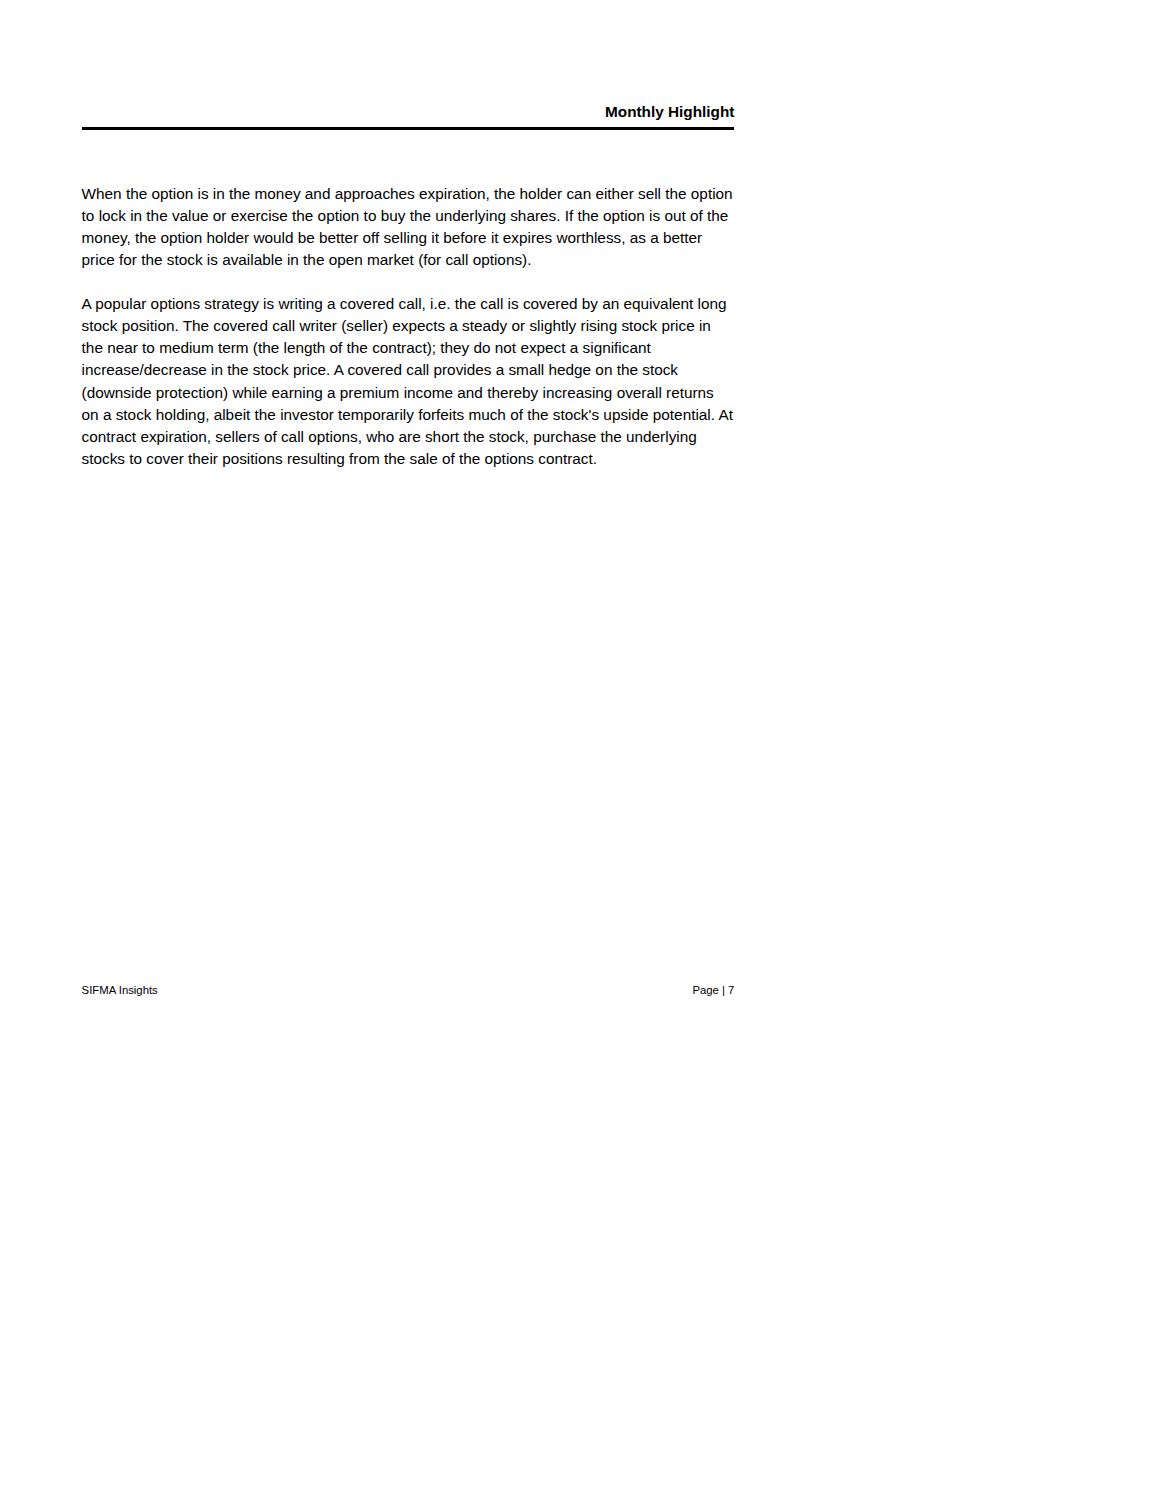Monthly Highlight
When the option is in the money and approaches expiration, the holder can either sell the option to lock in the value or exercise the option to buy the underlying shares. If the option is out of the money, the option holder would be better off selling it before it expires worthless, as a better price for the stock is available in the open market (for call options).
A popular options strategy is writing a covered call, i.e. the call is covered by an equivalent long stock position. The covered call writer (seller) expects a steady or slightly rising stock price in the near to medium term (the length of the contract); they do not expect a significant increase/decrease in the stock price. A covered call provides a small hedge on the stock (downside protection) while earning a premium income and thereby increasing overall returns on a stock holding, albeit the investor temporarily forfeits much of the stock's upside potential. At contract expiration, sellers of call options, who are short the stock, purchase the underlying stocks to cover their positions resulting from the sale of the options contract.
SIFMA Insights Page | 7